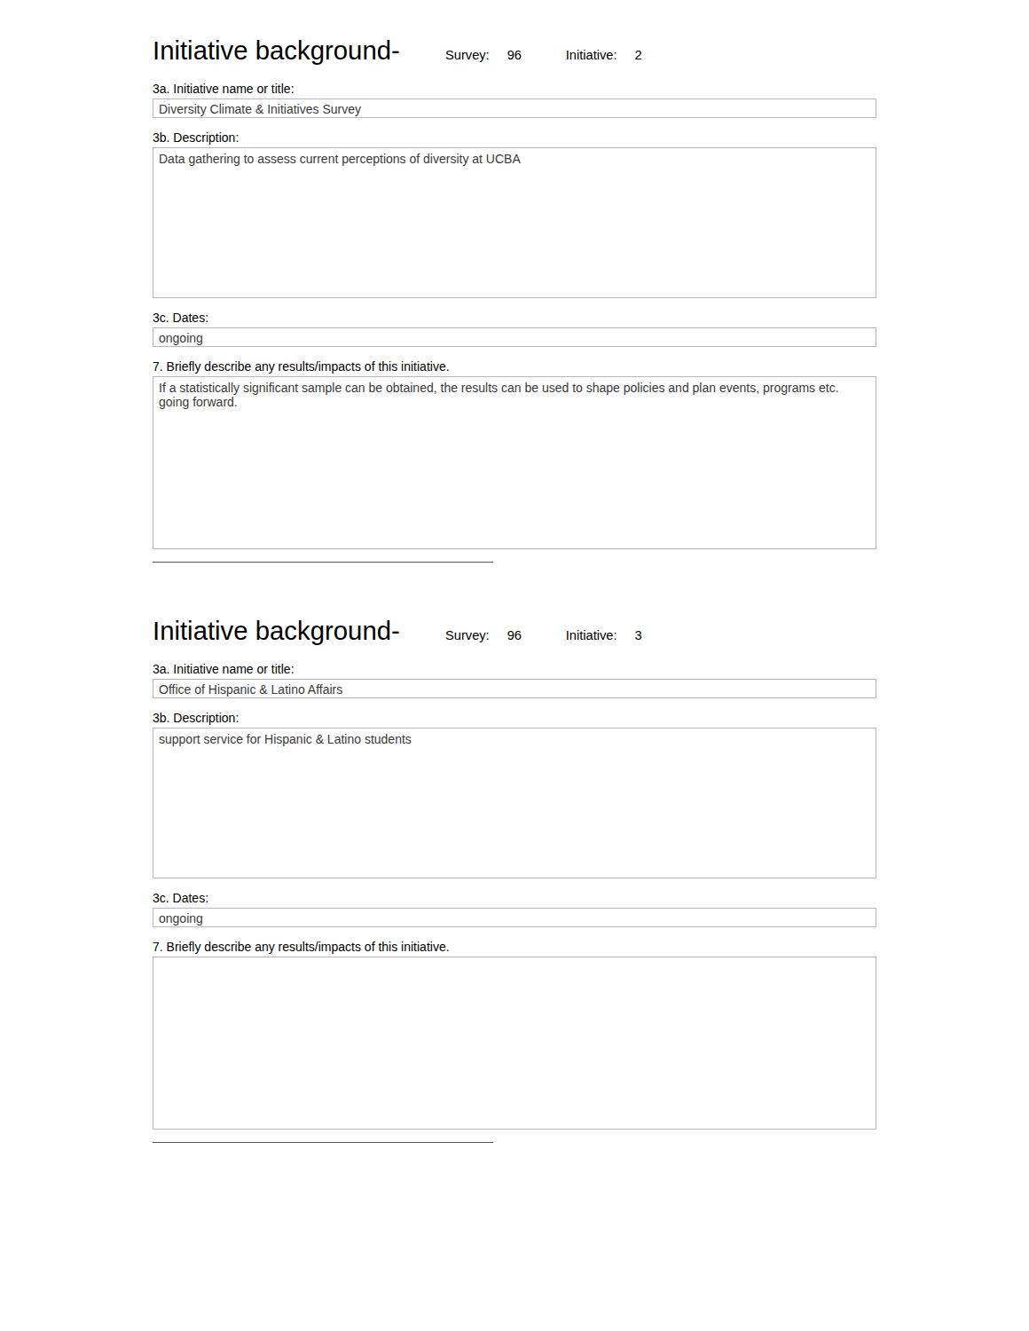Initiative background-
Survey: 96 Initiative: 2
3a. Initiative name or title:
Diversity Climate & Initiatives Survey
3b. Description:
Data gathering to assess current perceptions of diversity at UCBA
3c. Dates:
ongoing
7. Briefly describe any results/impacts of this initiative.
If a statistically significant sample can be obtained, the results can be used to shape policies and plan events, programs etc. going forward.
Initiative background-
Survey: 96 Initiative: 3
3a. Initiative name or title:
Office of Hispanic & Latino Affairs
3b. Description:
support service for Hispanic & Latino students
3c. Dates:
ongoing
7. Briefly describe any results/impacts of this initiative.